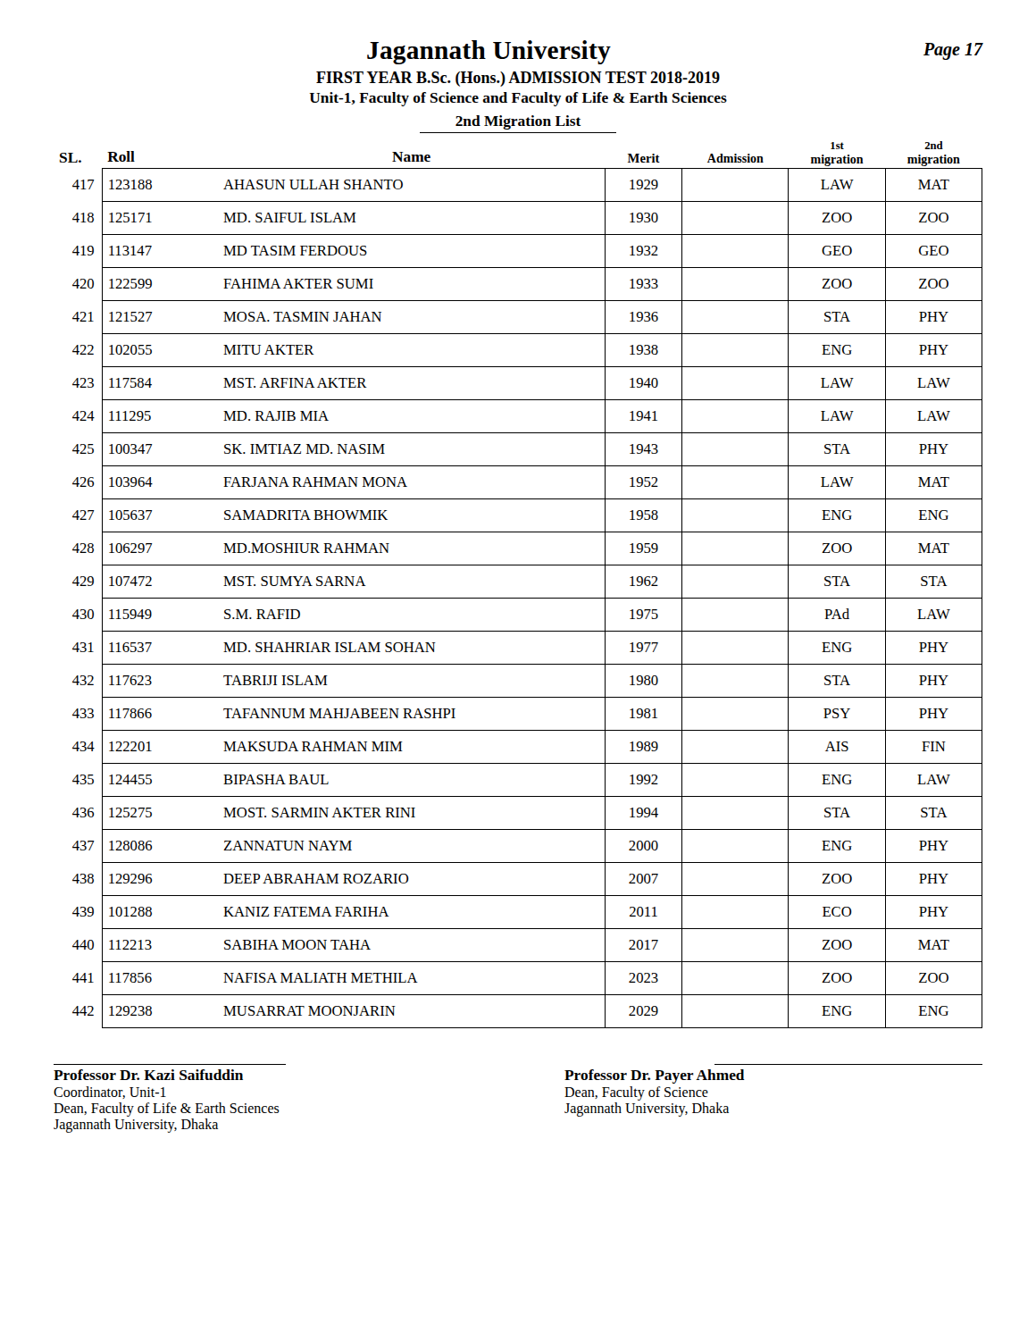Page 17
Jagannath University
FIRST YEAR B.Sc. (Hons.) ADMISSION TEST 2018-2019
Unit-1, Faculty of Science and Faculty of Life & Earth Sciences
2nd Migration List
| SL. | Roll | Name | Merit | Admission | 1st migration | 2nd migration |
| --- | --- | --- | --- | --- | --- | --- |
| 417 | 123188 | AHASUN ULLAH SHANTO | 1929 | | LAW | MAT |
| 418 | 125171 | MD. SAIFUL ISLAM | 1930 | | ZOO | ZOO |
| 419 | 113147 | MD TASIM FERDOUS | 1932 | | GEO | GEO |
| 420 | 122599 | FAHIMA AKTER SUMI | 1933 | | ZOO | ZOO |
| 421 | 121527 | MOSA. TASMIN JAHAN | 1936 | | STA | PHY |
| 422 | 102055 | MITU AKTER | 1938 | | ENG | PHY |
| 423 | 117584 | MST. ARFINA AKTER | 1940 | | LAW | LAW |
| 424 | 111295 | MD. RAJIB MIA | 1941 | | LAW | LAW |
| 425 | 100347 | SK. IMTIAZ MD. NASIM | 1943 | | STA | PHY |
| 426 | 103964 | FARJANA RAHMAN MONA | 1952 | | LAW | MAT |
| 427 | 105637 | SAMADRITA BHOWMIK | 1958 | | ENG | ENG |
| 428 | 106297 | MD.MOSHIUR RAHMAN | 1959 | | ZOO | MAT |
| 429 | 107472 | MST. SUMYA SARNA | 1962 | | STA | STA |
| 430 | 115949 | S.M. RAFID | 1975 | | PAd | LAW |
| 431 | 116537 | MD. SHAHRIAR ISLAM SOHAN | 1977 | | ENG | PHY |
| 432 | 117623 | TABRIJI ISLAM | 1980 | | STA | PHY |
| 433 | 117866 | TAFANNUM MAHJABEEN RASHPI | 1981 | | PSY | PHY |
| 434 | 122201 | MAKSUDA RAHMAN MIM | 1989 | | AIS | FIN |
| 435 | 124455 | BIPASHA BAUL | 1992 | | ENG | LAW |
| 436 | 125275 | MOST. SARMIN AKTER RINI | 1994 | | STA | STA |
| 437 | 128086 | ZANNATUN NAYM | 2000 | | ENG | PHY |
| 438 | 129296 | DEEP ABRAHAM ROZARIO | 2007 | | ZOO | PHY |
| 439 | 101288 | KANIZ FATEMA FARIHA | 2011 | | ECO | PHY |
| 440 | 112213 | SABIHA MOON TAHA | 2017 | | ZOO | MAT |
| 441 | 117856 | NAFISA MALIATH METHILA | 2023 | | ZOO | ZOO |
| 442 | 129238 | MUSARRAT MOONJARIN | 2029 | | ENG | ENG |
Professor Dr. Kazi Saifuddin
Coordinator, Unit-1
Dean, Faculty of Life & Earth Sciences
Jagannath University, Dhaka
Professor Dr. Payer Ahmed
Dean, Faculty of Science
Jagannath University, Dhaka